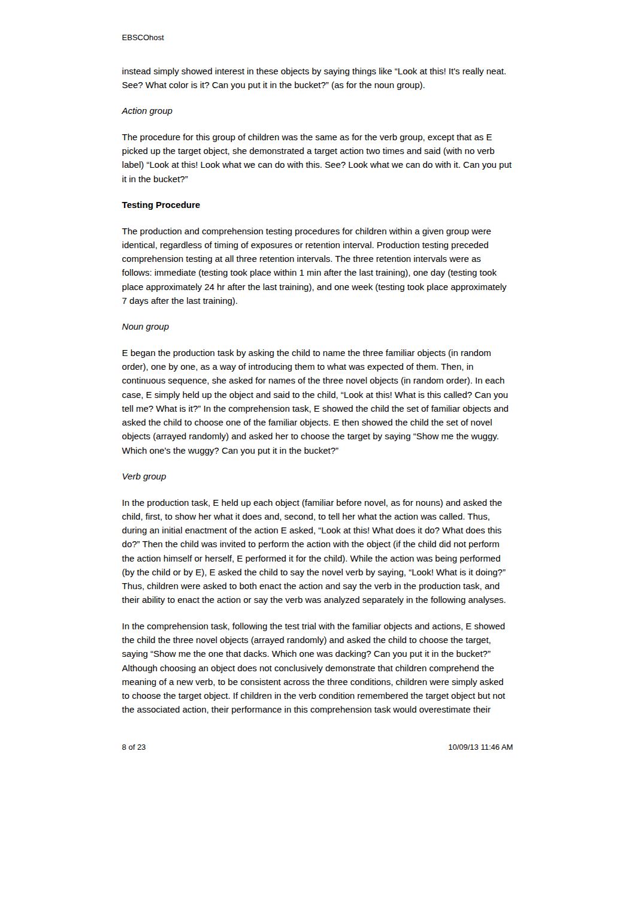EBSCOhost
instead simply showed interest in these objects by saying things like “Look at this! It's really neat. See? What color is it? Can you put it in the bucket?” (as for the noun group).
Action group
The procedure for this group of children was the same as for the verb group, except that as E picked up the target object, she demonstrated a target action two times and said (with no verb label) “Look at this! Look what we can do with this. See? Look what we can do with it. Can you put it in the bucket?”
Testing Procedure
The production and comprehension testing procedures for children within a given group were identical, regardless of timing of exposures or retention interval. Production testing preceded comprehension testing at all three retention intervals. The three retention intervals were as follows: immediate (testing took place within 1 min after the last training), one day (testing took place approximately 24 hr after the last training), and one week (testing took place approximately 7 days after the last training).
Noun group
E began the production task by asking the child to name the three familiar objects (in random order), one by one, as a way of introducing them to what was expected of them. Then, in continuous sequence, she asked for names of the three novel objects (in random order). In each case, E simply held up the object and said to the child, “Look at this! What is this called? Can you tell me? What is it?” In the comprehension task, E showed the child the set of familiar objects and asked the child to choose one of the familiar objects. E then showed the child the set of novel objects (arrayed randomly) and asked her to choose the target by saying “Show me the wuggy. Which one's the wuggy? Can you put it in the bucket?”
Verb group
In the production task, E held up each object (familiar before novel, as for nouns) and asked the child, first, to show her what it does and, second, to tell her what the action was called. Thus, during an initial enactment of the action E asked, “Look at this! What does it do? What does this do?” Then the child was invited to perform the action with the object (if the child did not perform the action himself or herself, E performed it for the child). While the action was being performed (by the child or by E), E asked the child to say the novel verb by saying, “Look! What is it doing?” Thus, children were asked to both enact the action and say the verb in the production task, and their ability to enact the action or say the verb was analyzed separately in the following analyses.
In the comprehension task, following the test trial with the familiar objects and actions, E showed the child the three novel objects (arrayed randomly) and asked the child to choose the target, saying “Show me the one that dacks. Which one was dacking? Can you put it in the bucket?” Although choosing an object does not conclusively demonstrate that children comprehend the meaning of a new verb, to be consistent across the three conditions, children were simply asked to choose the target object. If children in the verb condition remembered the target object but not the associated action, their performance in this comprehension task would overestimate their
8 of 23 10/09/13 11:46 AM